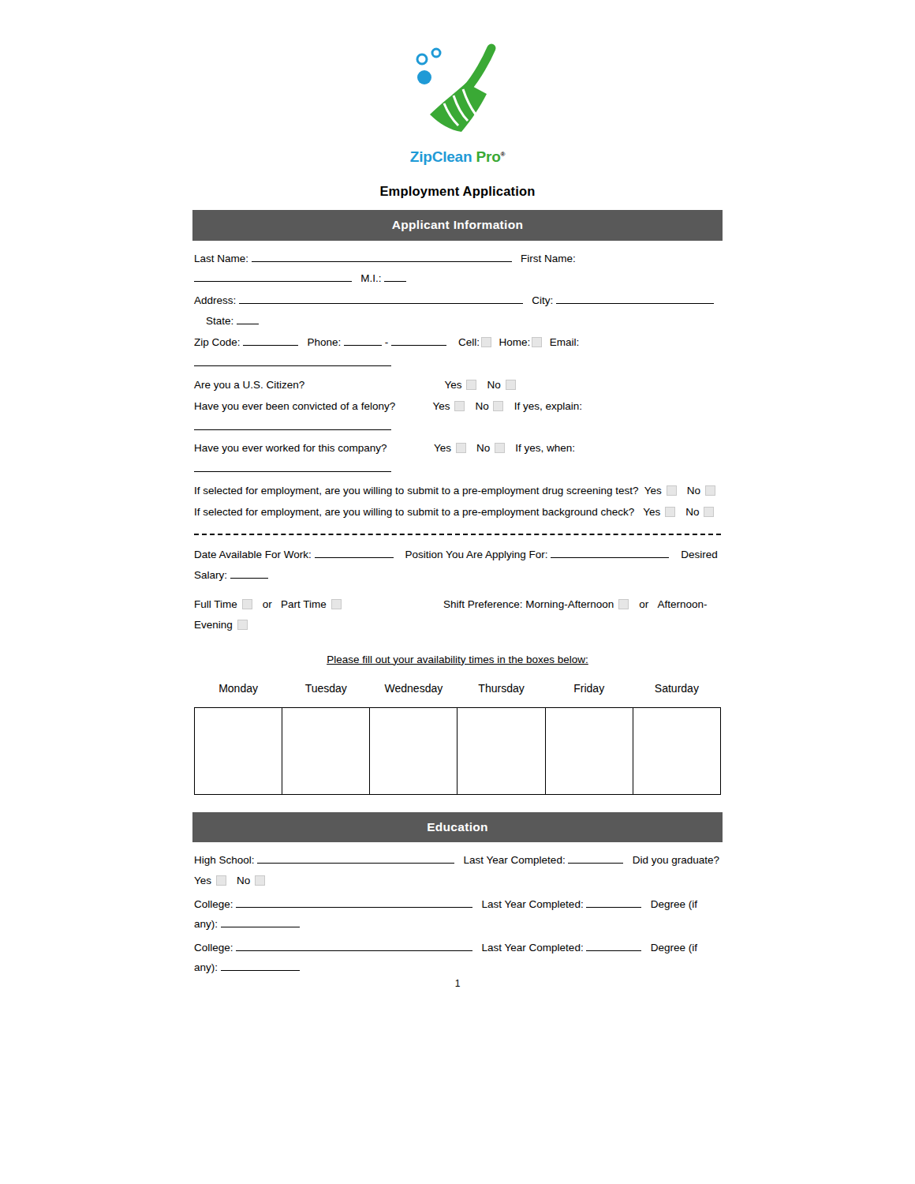Zip Clean Pro®
Employment Application
Applicant Information
Last Name: First Name: M.I.:
Address: City: State:
Zip Code: Phone: - Cell: Home: Email:
Are you a U.S. Citizen? Yes No
Have you ever been convicted of a felony? Yes No If yes, explain:
Have you ever worked for this company? Yes No If yes, when:
If selected for employment, are you willing to submit to a pre-employment drug screening test? Yes No
If selected for employment, are you willing to submit to a pre-employment background check? Yes No
Date Available For Work: Position You Are Applying For: Desired Salary:
Full Time or Part Time Shift Preference: Morning-Afternoon or Afternoon-Evening
Please fill out your availability times in the boxes below:
| Monday | Tuesday | Wednesday | Thursday | Friday | Saturday |
| --- | --- | --- | --- | --- | --- |
Education
High School: Last Year Completed: Did you graduate? Yes No
College: Last Year Completed: Degree (if any):
College: Last Year Completed: Degree (if any):
1